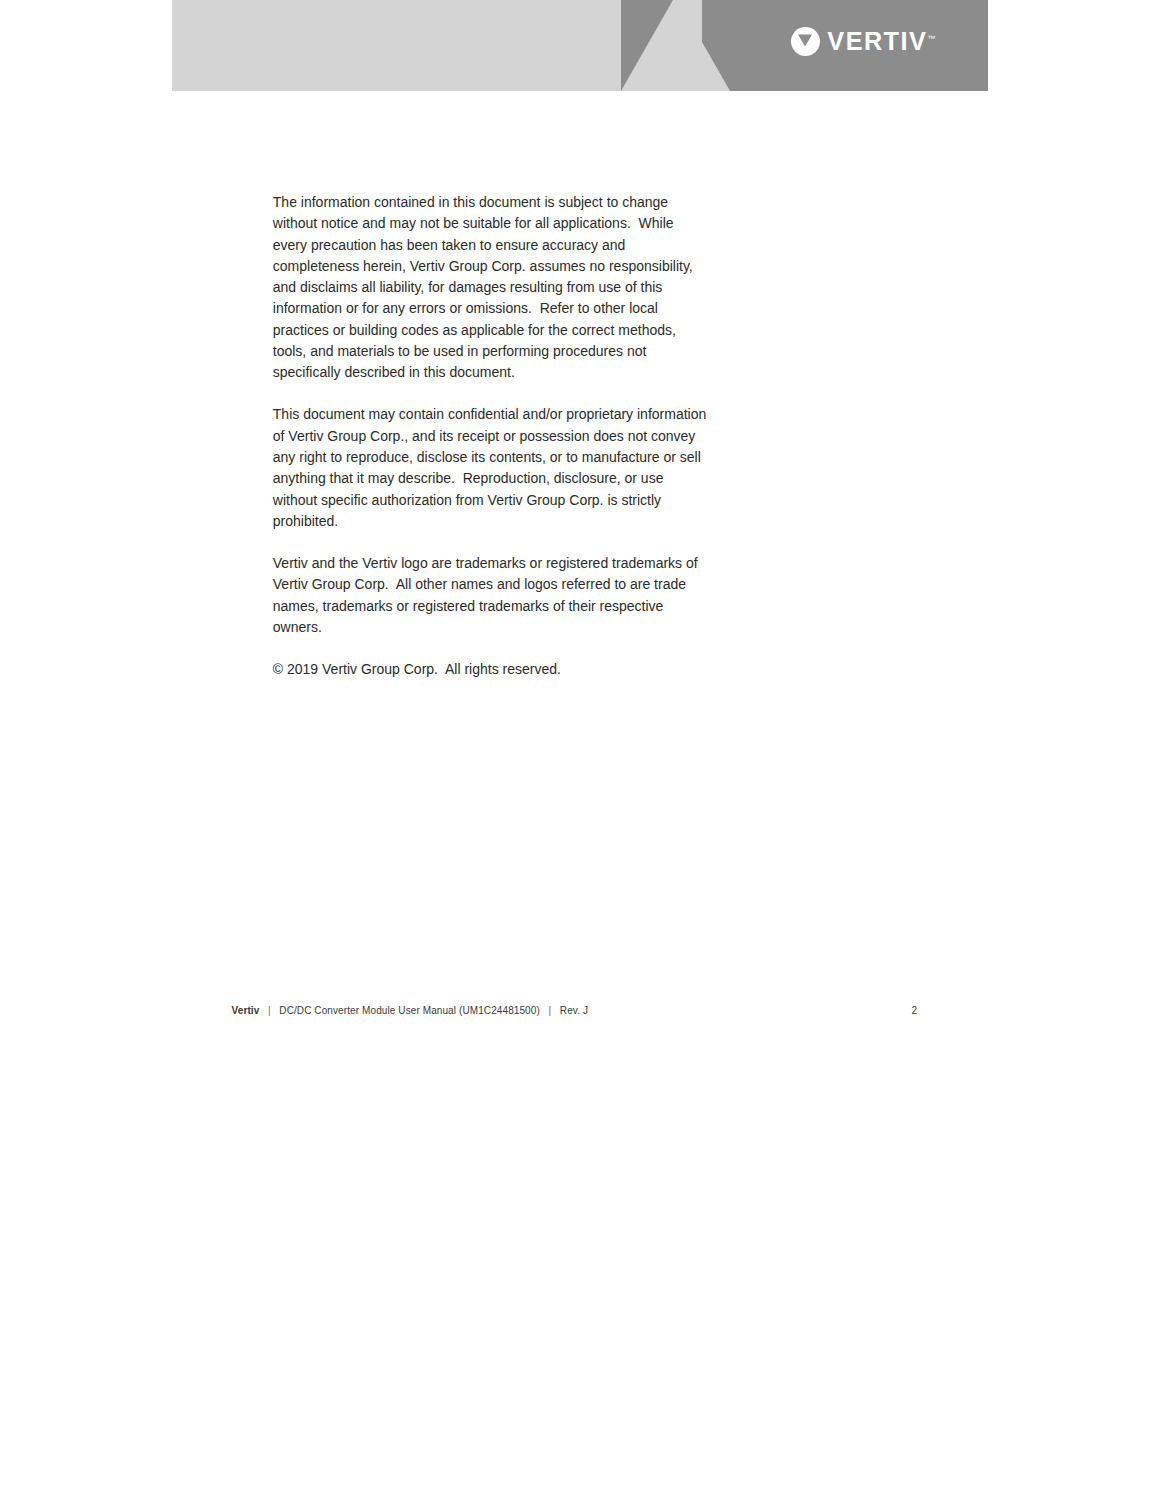VERTIV™
The information contained in this document is subject to change without notice and may not be suitable for all applications. While every precaution has been taken to ensure accuracy and completeness herein, Vertiv Group Corp. assumes no responsibility, and disclaims all liability, for damages resulting from use of this information or for any errors or omissions. Refer to other local practices or building codes as applicable for the correct methods, tools, and materials to be used in performing procedures not specifically described in this document.
This document may contain confidential and/or proprietary information of Vertiv Group Corp., and its receipt or possession does not convey any right to reproduce, disclose its contents, or to manufacture or sell anything that it may describe. Reproduction, disclosure, or use without specific authorization from Vertiv Group Corp. is strictly prohibited.
Vertiv and the Vertiv logo are trademarks or registered trademarks of Vertiv Group Corp. All other names and logos referred to are trade names, trademarks or registered trademarks of their respective owners.
© 2019 Vertiv Group Corp. All rights reserved.
Vertiv|DC/DC Converter Module User Manual (UM1C24481500)|Rev. J
2